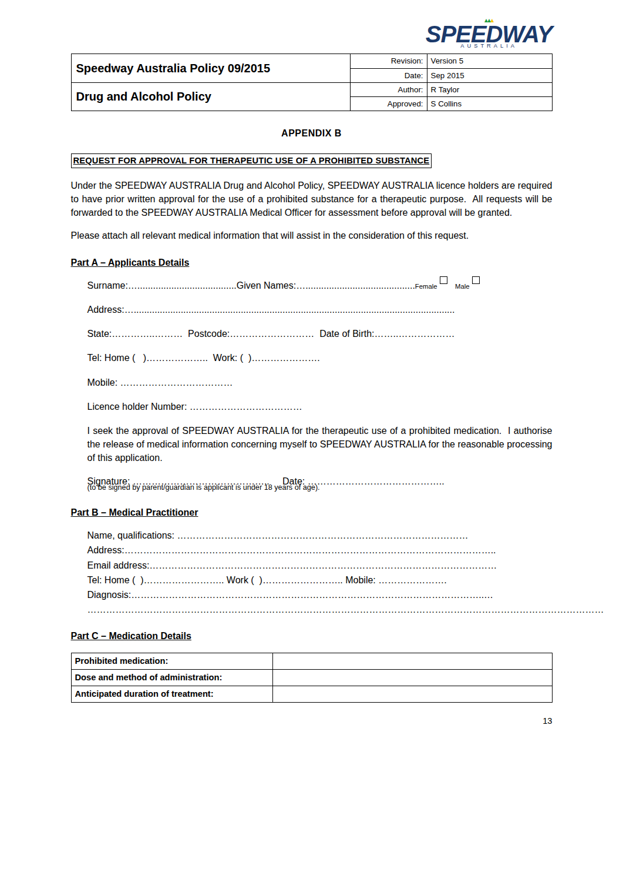▴▴▴
SPEEDWAY
AUSTRALIA
| Speedway Australia Policy 09/2015 | Revision: | Version 5 |
| Date: | Sep 2015 |
| Drug and Alcohol Policy | Author: | R Taylor |
| Approved: | S Collins |
APPENDIX B
REQUEST FOR APPROVAL FOR THERAPEUTIC USE OF A PROHIBITED SUBSTANCE
Under the SPEEDWAY AUSTRALIA Drug and Alcohol Policy, SPEEDWAY AUSTRALIA licence holders are required to have prior written approval for the use of a prohibited substance for a therapeutic purpose. All requests will be forwarded to the SPEEDWAY AUSTRALIA Medical Officer for assessment before approval will be granted.
Please attach all relevant medical information that will assist in the consideration of this request.
Part A – Applicants Details
Surname:…......................................Given Names:…..........................................Female Male
Address:…...........................................................................................................................
State:…………..……… Postcode:……………………… Date of Birth:……..………………
Tel: Home ( )……………….. Work: ( )………………….
Mobile: ………………………………
Licence holder Number: ………………………………
I seek the approval of SPEEDWAY AUSTRALIA for the therapeutic use of a prohibited medication. I authorise the release of medical information concerning myself to SPEEDWAY AUSTRALIA for the reasonable processing of this application.
Signature: …………………………………….. Date: ……………………………………..
(to be signed by parent/guardian is applicant is under 18 years of age).
Part B – Medical Practitioner
Name, qualifications: …………………………………………………………………………………
Address:………………………………………………………………………………………………………..
Email address:…………………………………………………………………………………………………
Tel: Home ( )…………………….. Work ( )…………………….. Mobile: ………………….
Diagnosis:…………………………………………………………………………………………………..…
…………………………………………………………………………………………………………………………………………………
Part C – Medication Details
| Prohibited medication: | |
| Dose and method of administration: | |
| Anticipated duration of treatment: | |
13